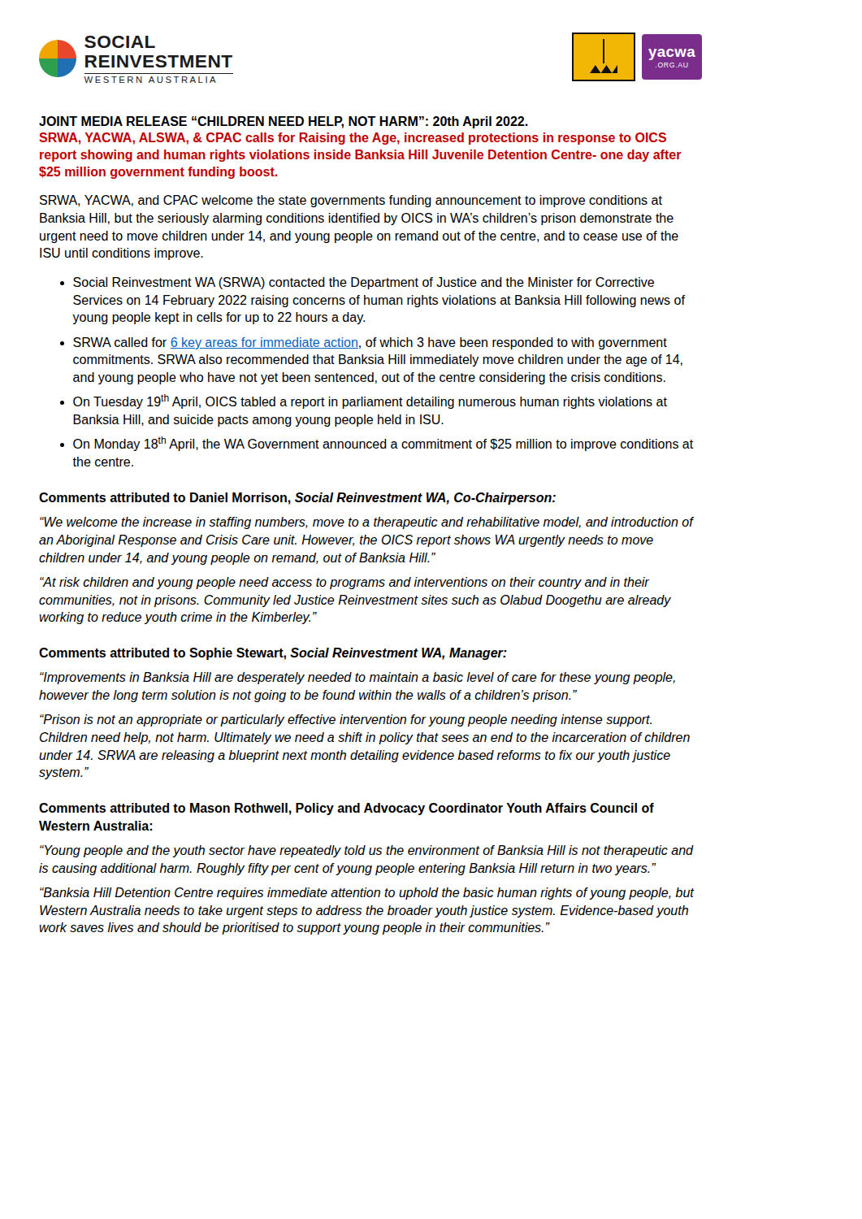SOCIAL
REINVESTMENT
WESTERN AUSTRALIA
yacwa
.ORG.AU
JOINT MEDIA RELEASE “CHILDREN NEED HELP, NOT HARM”: 20th April 2022.
SRWA, YACWA, ALSWA, & CPAC calls for Raising the Age, increased protections in response to OICS report showing and human rights violations inside Banksia Hill Juvenile Detention Centre- one day after $25 million government funding boost.
SRWA, YACWA, and CPAC welcome the state governments funding announcement to improve conditions at Banksia Hill, but the seriously alarming conditions identified by OICS in WA’s children’s prison demonstrate the urgent need to move children under 14, and young people on remand out of the centre, and to cease use of the ISU until conditions improve.
Social Reinvestment WA (SRWA) contacted the Department of Justice and the Minister for Corrective Services on 14 February 2022 raising concerns of human rights violations at Banksia Hill following news of young people kept in cells for up to 22 hours a day.
SRWA called for 6 key areas for immediate action, of which 3 have been responded to with government commitments. SRWA also recommended that Banksia Hill immediately move children under the age of 14, and young people who have not yet been sentenced, out of the centre considering the crisis conditions.
On Tuesday 19th April, OICS tabled a report in parliament detailing numerous human rights violations at Banksia Hill, and suicide pacts among young people held in ISU.
On Monday 18th April, the WA Government announced a commitment of $25 million to improve conditions at the centre.
Comments attributed to Daniel Morrison, Social Reinvestment WA, Co-Chairperson:
“We welcome the increase in staffing numbers, move to a therapeutic and rehabilitative model, and introduction of an Aboriginal Response and Crisis Care unit. However, the OICS report shows WA urgently needs to move children under 14, and young people on remand, out of Banksia Hill.”
“At risk children and young people need access to programs and interventions on their country and in their communities, not in prisons. Community led Justice Reinvestment sites such as Olabud Doogethu are already working to reduce youth crime in the Kimberley.”
Comments attributed to Sophie Stewart, Social Reinvestment WA, Manager:
“Improvements in Banksia Hill are desperately needed to maintain a basic level of care for these young people, however the long term solution is not going to be found within the walls of a children’s prison.”
“Prison is not an appropriate or particularly effective intervention for young people needing intense support. Children need help, not harm. Ultimately we need a shift in policy that sees an end to the incarceration of children under 14. SRWA are releasing a blueprint next month detailing evidence based reforms to fix our youth justice system.”
Comments attributed to Mason Rothwell, Policy and Advocacy Coordinator Youth Affairs Council of Western Australia:
“Young people and the youth sector have repeatedly told us the environment of Banksia Hill is not therapeutic and is causing additional harm. Roughly fifty per cent of young people entering Banksia Hill return in two years.”
“Banksia Hill Detention Centre requires immediate attention to uphold the basic human rights of young people, but Western Australia needs to take urgent steps to address the broader youth justice system. Evidence-based youth work saves lives and should be prioritised to support young people in their communities.”